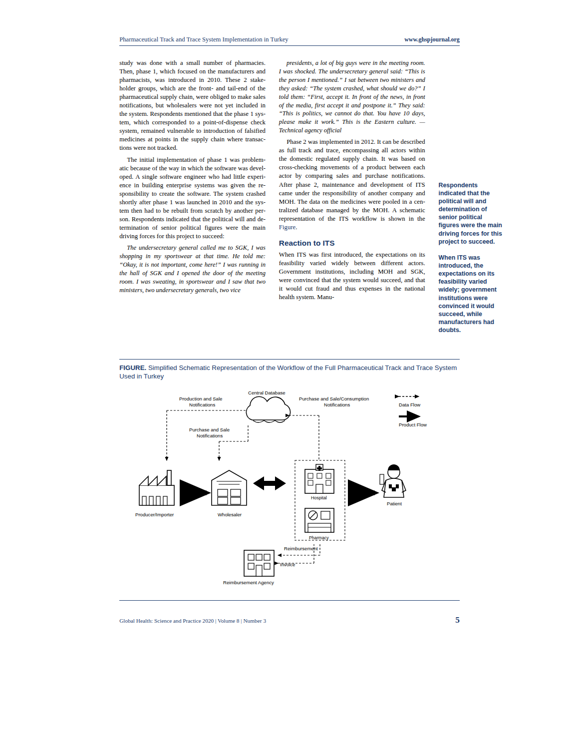Pharmaceutical Track and Trace System Implementation in Turkey www.ghspjournal.org
study was done with a small number of pharmacies. Then, phase 1, which focused on the manufacturers and pharmacists, was introduced in 2010. These 2 stakeholder groups, which are the front- and tail-end of the pharmaceutical supply chain, were obliged to make sales notifications, but wholesalers were not yet included in the system. Respondents mentioned that the phase 1 system, which corresponded to a point-of-dispense check system, remained vulnerable to introduction of falsified medicines at points in the supply chain where transactions were not tracked.
The initial implementation of phase 1 was problematic because of the way in which the software was developed. A single software engineer who had little experience in building enterprise systems was given the responsibility to create the software. The system crashed shortly after phase 1 was launched in 2010 and the system then had to be rebuilt from scratch by another person. Respondents indicated that the political will and determination of senior political figures were the main driving forces for this project to succeed:
The undersecretary general called me to SGK, I was shopping in my sportswear at that time. He told me: “Okay, it is not important, come here!” I was running in the hall of SGK and I opened the door of the meeting room. I was sweating, in sportswear and I saw that two ministers, two undersecretary generals, two vice
presidents, a lot of big guys were in the meeting room. I was shocked. The undersecretary general said: “This is the person I mentioned.” I sat between two ministers and they asked: “The system crashed, what should we do?” I told them: “First, accept it. In front of the news, in front of the media, first accept it and postpone it.” They said: “This is politics, we cannot do that. You have 10 days, please make it work.” This is the Eastern culture. —Technical agency official
Phase 2 was implemented in 2012. It can be described as full track and trace, encompassing all actors within the domestic regulated supply chain. It was based on cross-checking movements of a product between each actor by comparing sales and purchase notifications. After phase 2, maintenance and development of ITS came under the responsibility of another company and MOH. The data on the medicines were pooled in a centralized database managed by the MOH. A schematic representation of the ITS workflow is shown in the Figure.
Reaction to ITS
When ITS was first introduced, the expectations on its feasibility varied widely between different actors. Government institutions, including MOH and SGK, were convinced that the system would succeed, and that it would cut fraud and thus expenses in the national health system. Manu-
Respondents indicated that the political will and determination of senior political figures were the main driving forces for this project to succeed.
When ITS was introduced, the expectations on its feasibility varied widely; government institutions were convinced it would succeed, while manufacturers had doubts.
FIGURE. Simplified Schematic Representation of the Workflow of the Full Pharmaceutical Track and Trace System Used in Turkey
Data Flow Product Flow Central Database Production and Sale Notifications Purchase and Sale/Consumption Notifications Purchase and Sale Notifications Producer/Importer Wholesaler Hospital Pharmacy Patient Reimbursement Agency Reimbursement Invoice
Global Health: Science and Practice 2020 | Volume 8 | Number 3 5